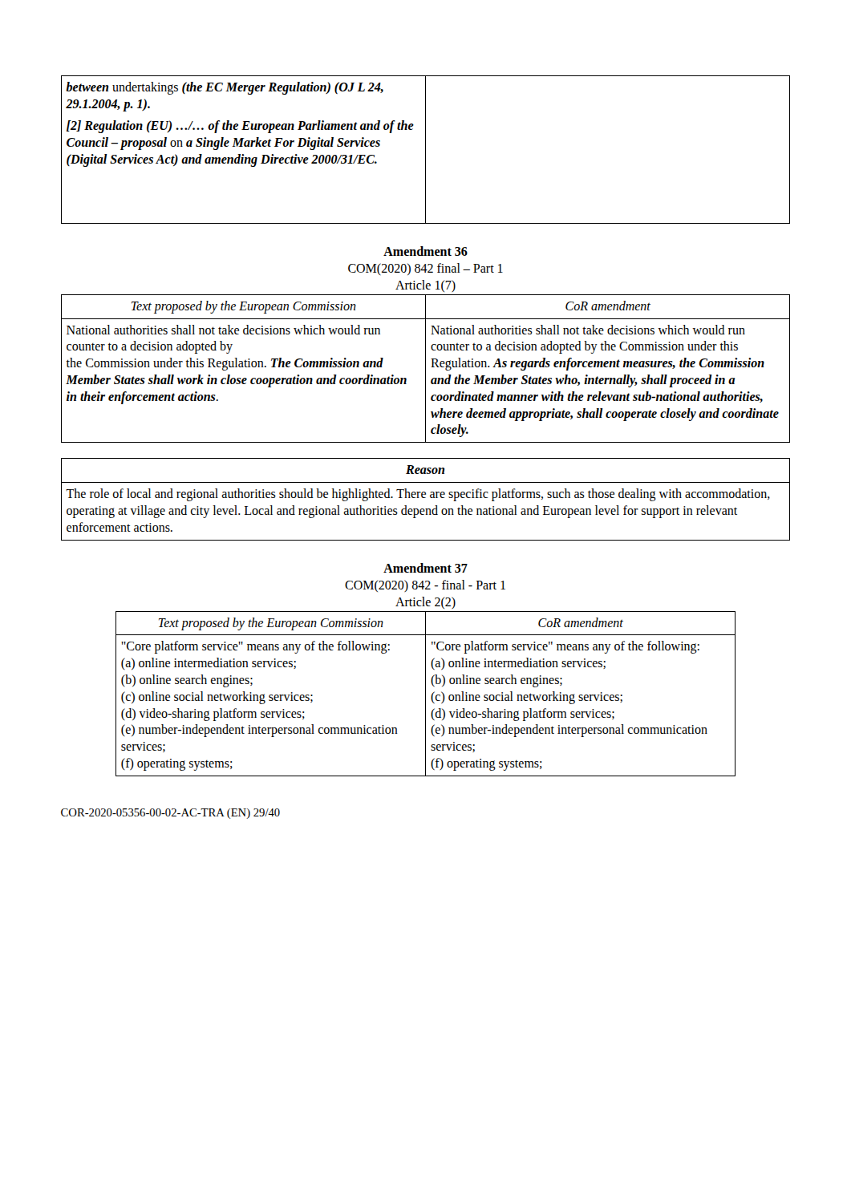| between undertakings (the EC Merger Regulation) (OJ L 24, 29.1.2004, p. 1). [2] Regulation (EU) …/… of the European Parliament and of the Council – proposal on a Single Market For Digital Services (Digital Services Act) and amending Directive 2000/31/EC. | |
Amendment 36
COM(2020) 842 final – Part 1
Article 1(7)
| Text proposed by the European Commission | CoR amendment |
| --- | --- |
| National authorities shall not take decisions which would run counter to a decision adopted by the Commission under this Regulation. The Commission and Member States shall work in close cooperation and coordination in their enforcement actions . | National authorities shall not take decisions which would run counter to a decision adopted by the Commission under this Regulation. As regards enforcement measures, the Commission and the Member States who, internally, shall proceed in a coordinated manner with the relevant sub-national authorities, where deemed appropriate, shall cooperate closely and coordinate closely. |
| Reason |
| The role of local and regional authorities should be highlighted. There are specific platforms, such as those dealing with accommodation, operating at village and city level. Local and regional authorities depend on the national and European level for support in relevant enforcement actions. |
Amendment 37
COM(2020) 842 - final - Part 1
Article 2(2)
| Text proposed by the European Commission | CoR amendment |
| --- | --- |
| "Core platform service" means any of the following: (a) online intermediation services; (b) online search engines; (c) online social networking services; (d) video-sharing platform services; (e) number-independent interpersonal communication services; (f) operating systems; | "Core platform service" means any of the following: (a) online intermediation services; (b) online search engines; (c) online social networking services; (d) video-sharing platform services; (e) number-independent interpersonal communication services; (f) operating systems; |
COR-2020-05356-00-02-AC-TRA (EN) 29/40